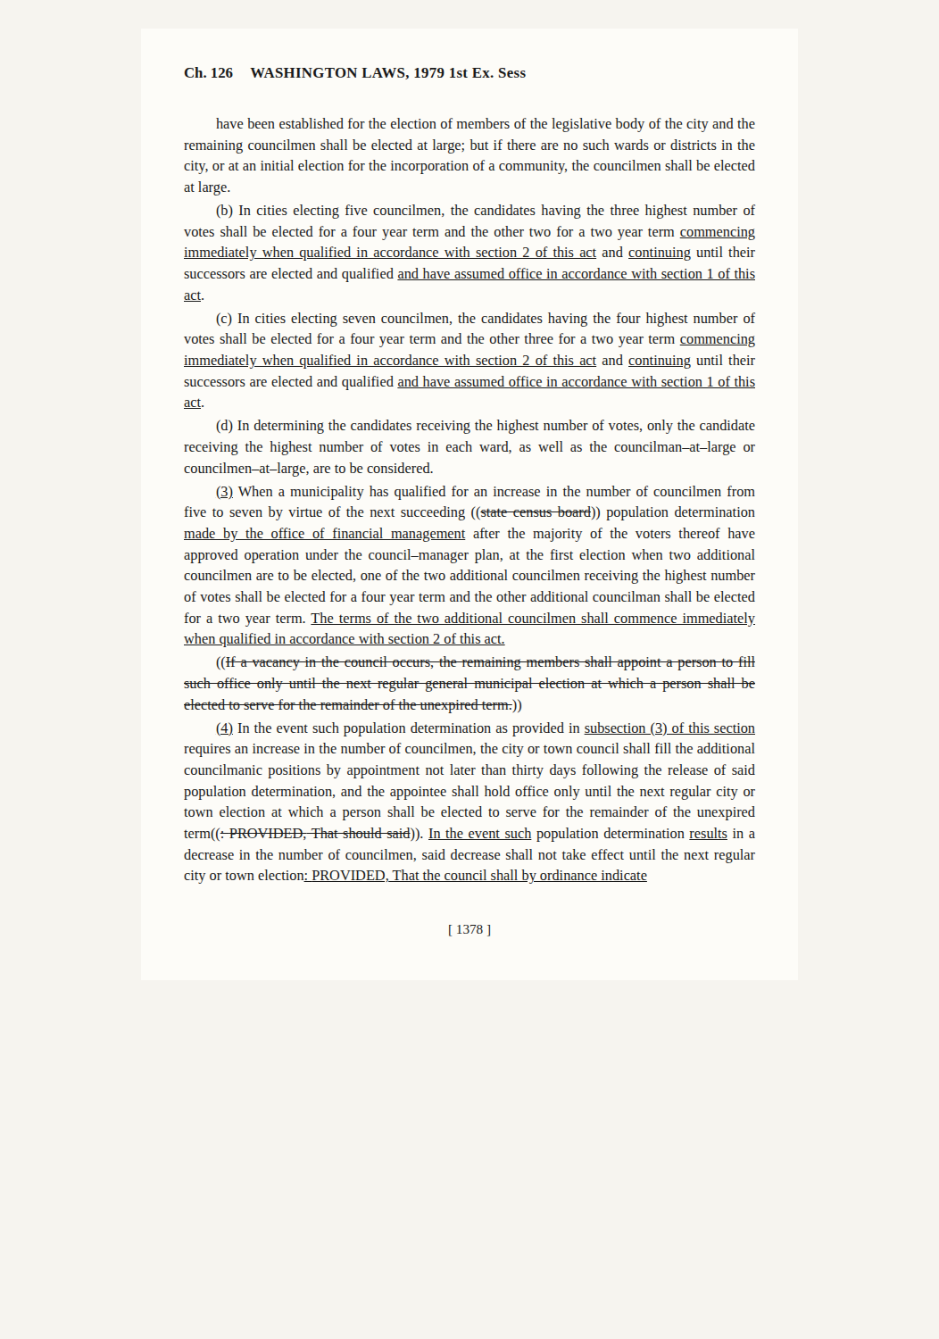Ch. 126 WASHINGTON LAWS, 1979 1st Ex. Sess
have been established for the election of members of the legislative body of the city and the remaining councilmen shall be elected at large; but if there are no such wards or districts in the city, or at an initial election for the incorporation of a community, the councilmen shall be elected at large.
(b) In cities electing five councilmen, the candidates having the three highest number of votes shall be elected for a four year term and the other two for a two year term commencing immediately when qualified in accordance with section 2 of this act and continuing until their successors are elected and qualified and have assumed office in accordance with section 1 of this act.
(c) In cities electing seven councilmen, the candidates having the four highest number of votes shall be elected for a four year term and the other three for a two year term commencing immediately when qualified in accordance with section 2 of this act and continuing until their successors are elected and qualified and have assumed office in accordance with section 1 of this act.
(d) In determining the candidates receiving the highest number of votes, only the candidate receiving the highest number of votes in each ward, as well as the councilman–at–large or councilmen–at–large, are to be considered.
(3) When a municipality has qualified for an increase in the number of councilmen from five to seven by virtue of the next succeeding ((state census board)) population determination made by the office of financial management after the majority of the voters thereof have approved operation under the council–manager plan, at the first election when two additional councilmen are to be elected, one of the two additional councilmen receiving the highest number of votes shall be elected for a four year term and the other additional councilman shall be elected for a two year term. The terms of the two additional councilmen shall commence immediately when qualified in accordance with section 2 of this act.
((If a vacancy in the council occurs, the remaining members shall appoint a person to fill such office only until the next regular general municipal election at which a person shall be elected to serve for the remainder of the unexpired term.))
(4) In the event such population determination as provided in subsection (3) of this section requires an increase in the number of councilmen, the city or town council shall fill the additional councilmanic positions by appointment not later than thirty days following the release of said population determination, and the appointee shall hold office only until the next regular city or town election at which a person shall be elected to serve for the remainder of the unexpired term((: PROVIDED, That should said)). In the event such population determination results in a decrease in the number of councilmen, said decrease shall not take effect until the next regular city or town election: PROVIDED, That the council shall by ordinance indicate
[ 1378 ]